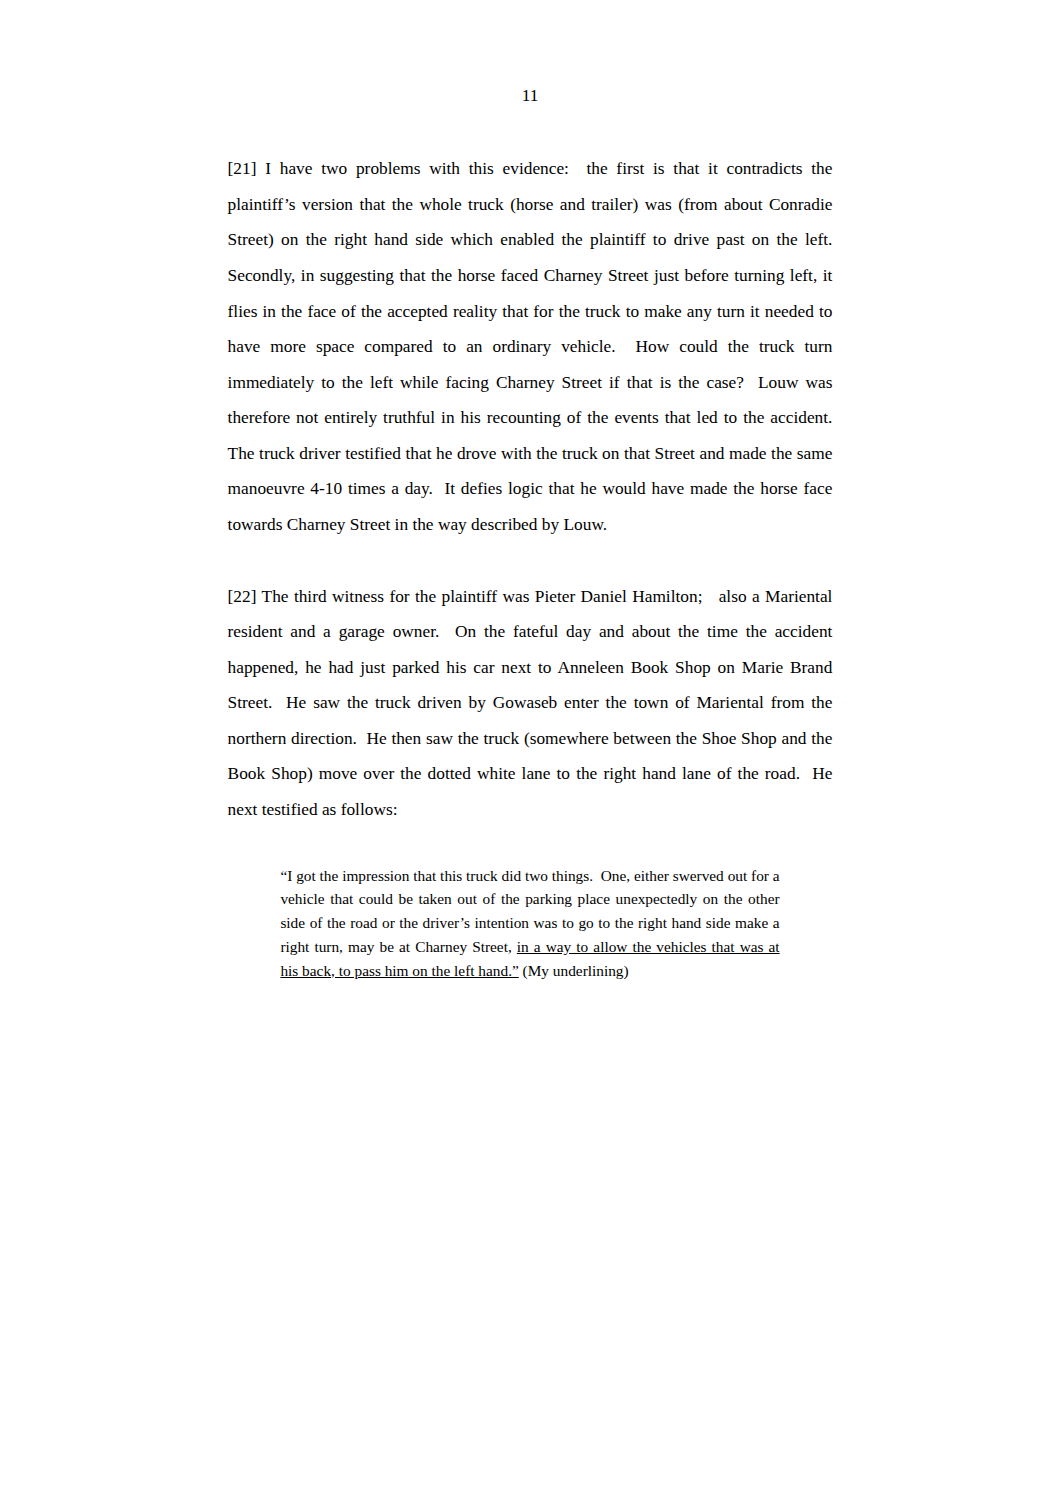11
[21] I have two problems with this evidence: the first is that it contradicts the plaintiff’s version that the whole truck (horse and trailer) was (from about Conradie Street) on the right hand side which enabled the plaintiff to drive past on the left. Secondly, in suggesting that the horse faced Charney Street just before turning left, it flies in the face of the accepted reality that for the truck to make any turn it needed to have more space compared to an ordinary vehicle. How could the truck turn immediately to the left while facing Charney Street if that is the case? Louw was therefore not entirely truthful in his recounting of the events that led to the accident. The truck driver testified that he drove with the truck on that Street and made the same manoeuvre 4-10 times a day. It defies logic that he would have made the horse face towards Charney Street in the way described by Louw.
[22] The third witness for the plaintiff was Pieter Daniel Hamilton; also a Mariental resident and a garage owner. On the fateful day and about the time the accident happened, he had just parked his car next to Anneleen Book Shop on Marie Brand Street. He saw the truck driven by Gowaseb enter the town of Mariental from the northern direction. He then saw the truck (somewhere between the Shoe Shop and the Book Shop) move over the dotted white lane to the right hand lane of the road. He next testified as follows:
“I got the impression that this truck did two things. One, either swerved out for a vehicle that could be taken out of the parking place unexpectedly on the other side of the road or the driver’s intention was to go to the right hand side make a right turn, may be at Charney Street, in a way to allow the vehicles that was at his back, to pass him on the left hand.” (My underlining)